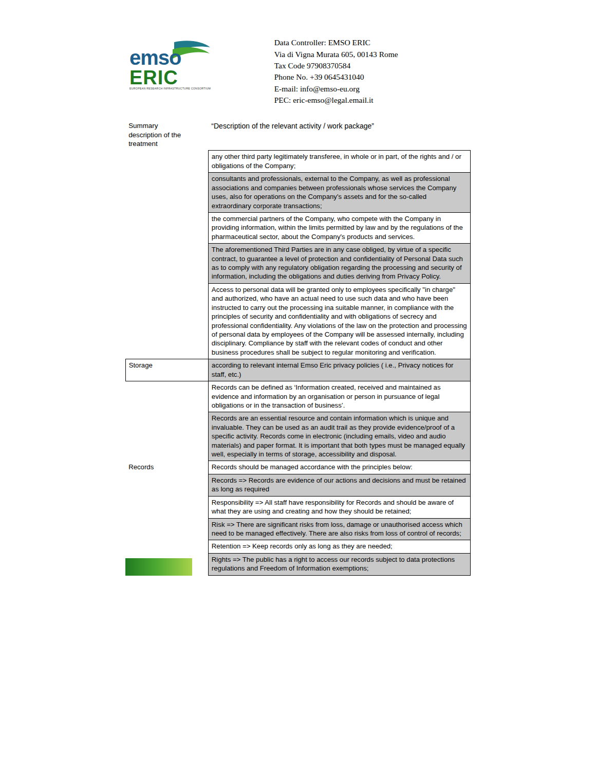emso ERIC EUROPEAN RESEARCH INFRASTRUCTURE CONSORTIUM
Data Controller: EMSO ERIC
Via di Vigna Murata 605, 00143 Rome
Tax Code 97908370584
Phone No. +39 0645431040
E-mail: info@emso-eu.org
PEC: eric-emso@legal.email.it
| Summary description of the treatment | “Description of the relevant activity / work package” |
| | any other third party legitimately transferee, in whole or in part, of the rights and / or obligations of the Company; |
| | consultants and professionals, external to the Company, as well as professional associations and companies between professionals whose services the Company uses, also for operations on the Company's assets and for the so-called extraordinary corporate transactions; |
| | the commercial partners of the Company, who compete with the Company in providing information, within the limits permitted by law and by the regulations of the pharmaceutical sector, about the Company's products and services. |
| | The aforementioned Third Parties are in any case obliged, by virtue of a specific contract, to guarantee a level of protection and confidentiality of Personal Data such as to comply with any regulatory obligation regarding the processing and security of information, including the obligations and duties deriving from Privacy Policy. |
| | Access to personal data will be granted only to employees specifically "in charge" and authorized, who have an actual need to use such data and who have been instructed to carry out the processing ina suitable manner, in compliance with the principles of security and confidentiality and with obligations of secrecy and professional confidentiality. Any violations of the law on the protection and processing of personal data by employees of the Company will be assessed internally, including disciplinary. Compliance by staff with the relevant codes of conduct and other business procedures shall be subject to regular monitoring and verification. |
| Storage | according to relevant internal Emso Eric privacy policies ( i.e., Privacy notices for staff, etc.) |
| | Records can be defined as ‘Information created, received and maintained as evidence and information by an organisation or person in pursuance of legal obligations or in the transaction of business’. |
| | Records are an essential resource and contain information which is unique and invaluable. They can be used as an audit trail as they provide evidence/proof of a specific activity. Records come in electronic (including emails, video and audio materials) and paper format. It is important that both types must be managed equally well, especially in terms of storage, accessibility and disposal. |
| Records | Records should be managed accordance with the principles below: |
| | Records => Records are evidence of our actions and decisions and must be retained as long as required |
| | Responsibility => All staff have responsibility for Records and should be aware of what they are using and creating and how they should be retained; |
| | Risk => There are significant risks from loss, damage or unauthorised access which need to be managed effectively. There are also risks from loss of control of records; |
| | Retention => Keep records only as long as they are needed; |
| | Rights => The public has a right to access our records subject to data protections regulations and Freedom of Information exemptions; |